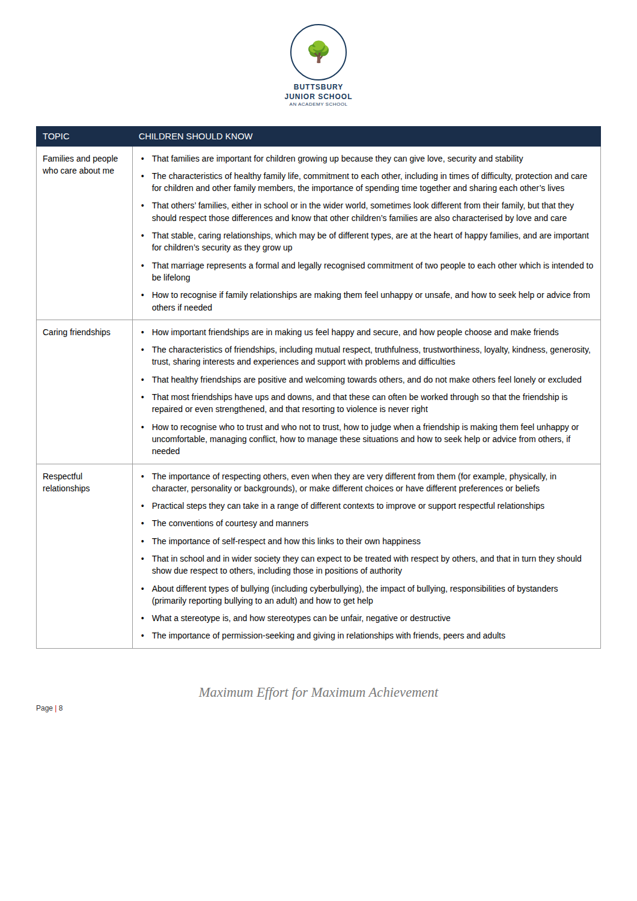🌳
BUTTSBURY
JUNIOR SCHOOL
AN ACADEMY SCHOOL
| TOPIC | CHILDREN SHOULD KNOW |
| --- | --- |
| Families and people who care about me | That families are important for children growing up because they can give love, security and stability The characteristics of healthy family life, commitment to each other, including in times of difficulty, protection and care for children and other family members, the importance of spending time together and sharing each other’s lives That others’ families, either in school or in the wider world, sometimes look different from their family, but that they should respect those differences and know that other children’s families are also characterised by love and care That stable, caring relationships, which may be of different types, are at the heart of happy families, and are important for children’s security as they grow up That marriage represents a formal and legally recognised commitment of two people to each other which is intended to be lifelong How to recognise if family relationships are making them feel unhappy or unsafe, and how to seek help or advice from others if needed |
| Caring friendships | How important friendships are in making us feel happy and secure, and how people choose and make friends The characteristics of friendships, including mutual respect, truthfulness, trustworthiness, loyalty, kindness, generosity, trust, sharing interests and experiences and support with problems and difficulties That healthy friendships are positive and welcoming towards others, and do not make others feel lonely or excluded That most friendships have ups and downs, and that these can often be worked through so that the friendship is repaired or even strengthened, and that resorting to violence is never right How to recognise who to trust and who not to trust, how to judge when a friendship is making them feel unhappy or uncomfortable, managing conflict, how to manage these situations and how to seek help or advice from others, if needed |
| Respectful relationships | The importance of respecting others, even when they are very different from them (for example, physically, in character, personality or backgrounds), or make different choices or have different preferences or beliefs Practical steps they can take in a range of different contexts to improve or support respectful relationships The conventions of courtesy and manners The importance of self-respect and how this links to their own happiness That in school and in wider society they can expect to be treated with respect by others, and that in turn they should show due respect to others, including those in positions of authority About different types of bullying (including cyberbullying), the impact of bullying, responsibilities of bystanders (primarily reporting bullying to an adult) and how to get help What a stereotype is, and how stereotypes can be unfair, negative or destructive The importance of permission-seeking and giving in relationships with friends, peers and adults |
Maximum Effort for Maximum Achievement
Page | 8